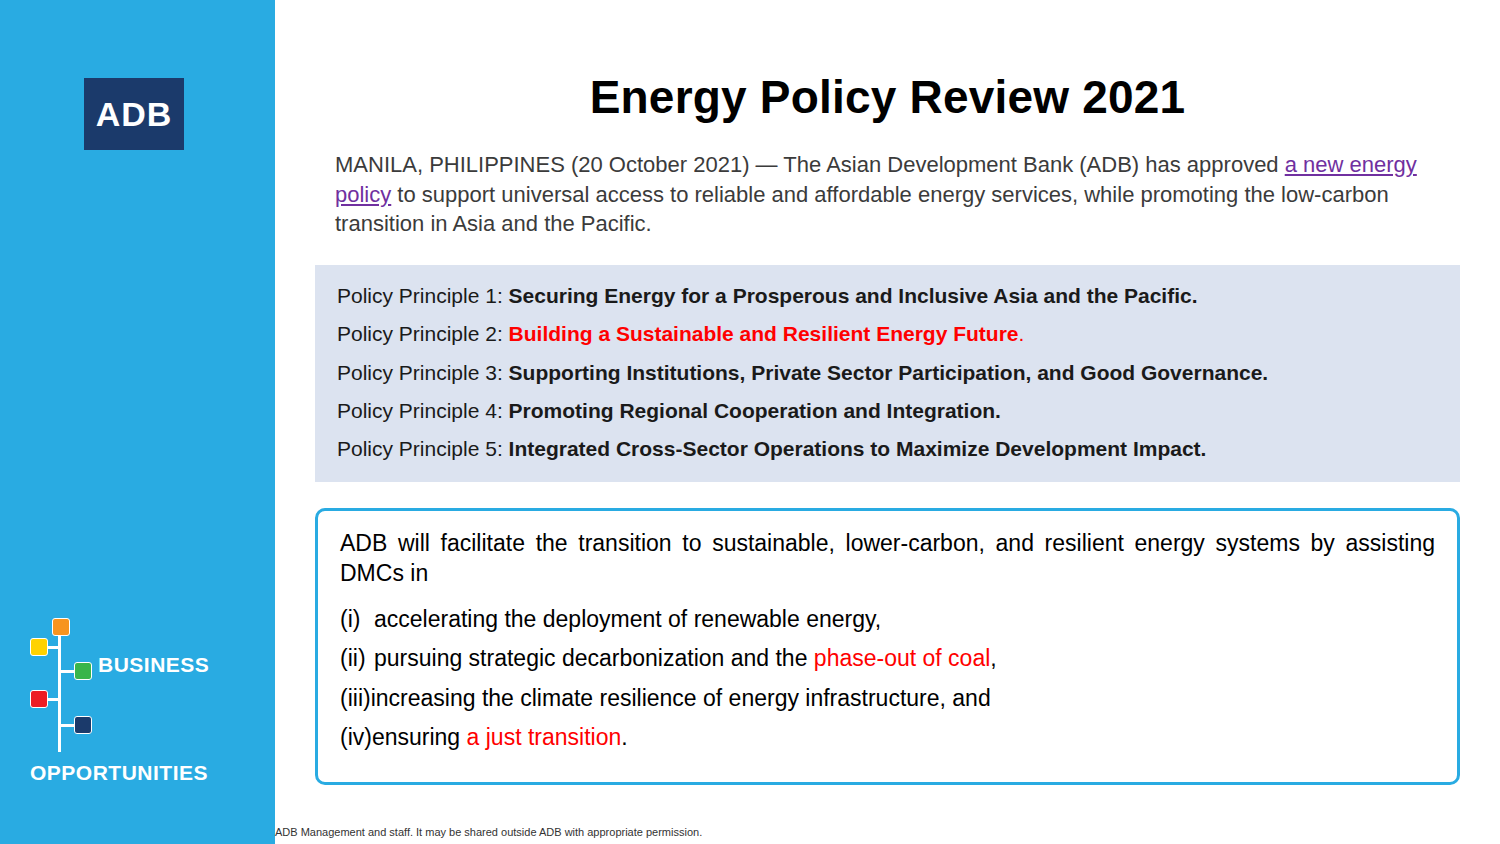ADB
BUSINESS OPPORTUNITIES
Energy Policy Review 2021
MANILA, PHILIPPINES (20 October 2021) — The Asian Development Bank (ADB) has approved a new energy policy to support universal access to reliable and affordable energy services, while promoting the low-carbon transition in Asia and the Pacific.
Policy Principle 1: Securing Energy for a Prosperous and Inclusive Asia and the Pacific.
Policy Principle 2: Building a Sustainable and Resilient Energy Future.
Policy Principle 3: Supporting Institutions, Private Sector Participation, and Good Governance.
Policy Principle 4: Promoting Regional Cooperation and Integration.
Policy Principle 5: Integrated Cross-Sector Operations to Maximize Development Impact.
ADB will facilitate the transition to sustainable, lower-carbon, and resilient energy systems by assisting DMCs in
(i) accelerating the deployment of renewable energy,
(ii) pursuing strategic decarbonization and the phase-out of coal,
(iii) increasing the climate resilience of energy infrastructure, and
(iv) ensuring a just transition.
ADB Management and staff. It may be shared outside ADB with appropriate permission.